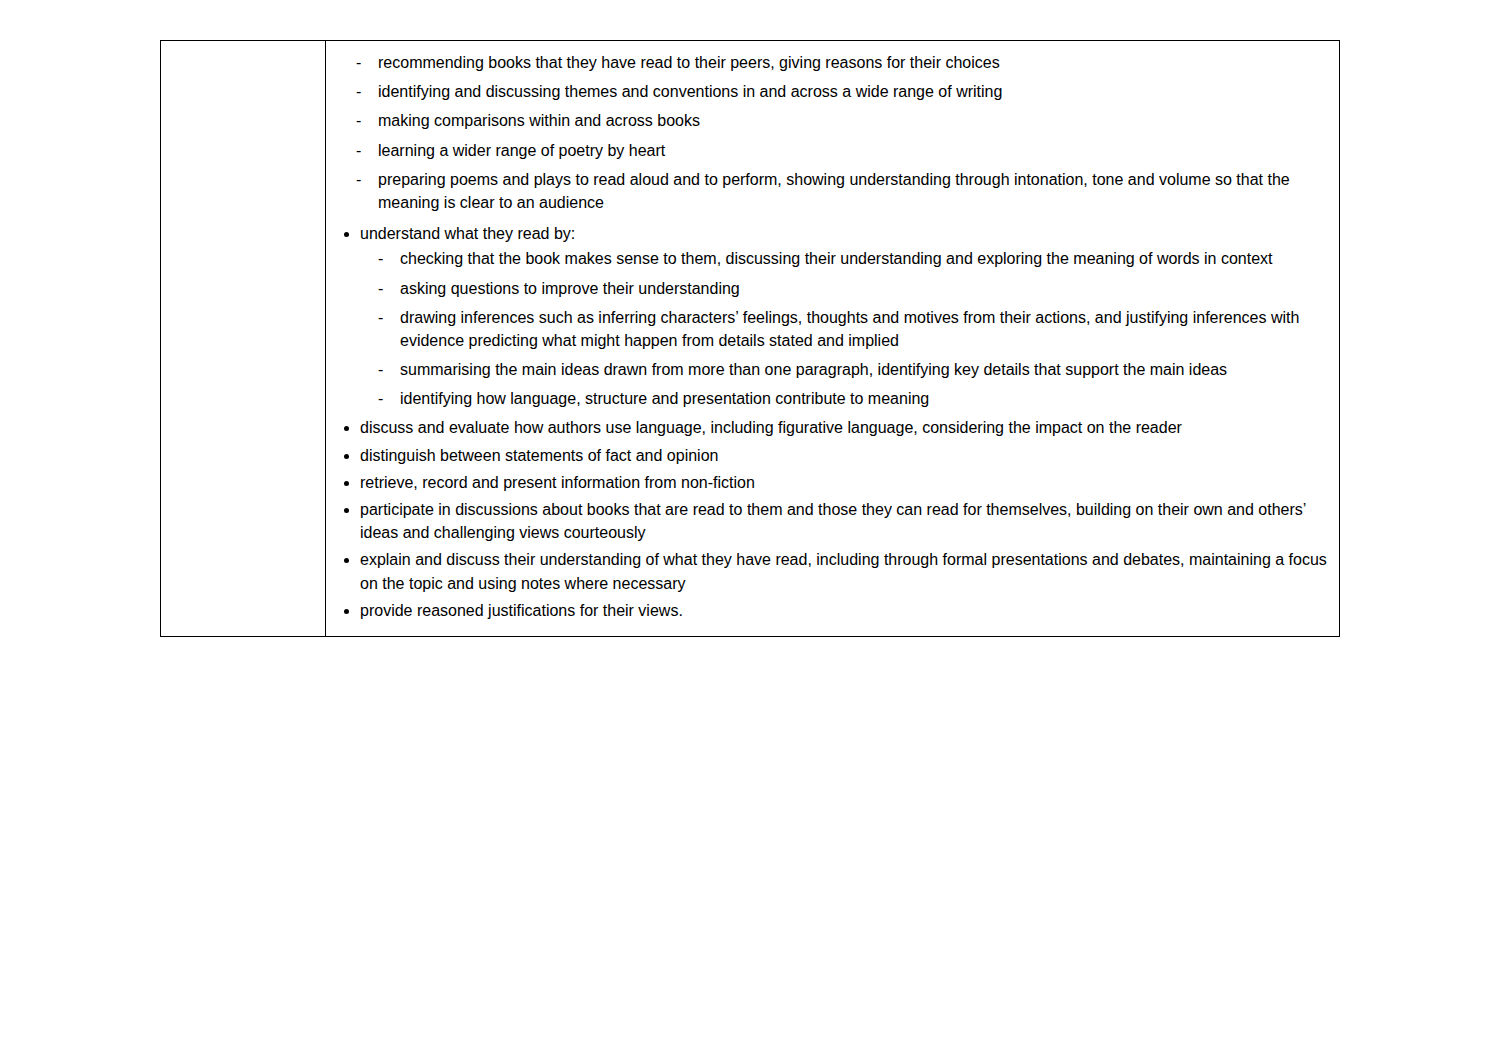| | recommending books that they have read to their peers, giving reasons for their choices identifying and discussing themes and conventions in and across a wide range of writing making comparisons within and across books learning a wider range of poetry by heart preparing poems and plays to read aloud and to perform, showing understanding through intonation, tone and volume so that the meaning is clear to an audience understand what they read by: checking that the book makes sense to them, discussing their understanding and exploring the meaning of words in context asking questions to improve their understanding drawing inferences such as inferring characters’ feelings, thoughts and motives from their actions, and justifying inferences with evidence predicting what might happen from details stated and implied summarising the main ideas drawn from more than one paragraph, identifying key details that support the main ideas identifying how language, structure and presentation contribute to meaning discuss and evaluate how authors use language, including figurative language, considering the impact on the reader distinguish between statements of fact and opinion retrieve, record and present information from non-fiction participate in discussions about books that are read to them and those they can read for themselves, building on their own and others’ ideas and challenging views courteously explain and discuss their understanding of what they have read, including through formal presentations and debates, maintaining a focus on the topic and using notes where necessary provide reasoned justifications for their views. |